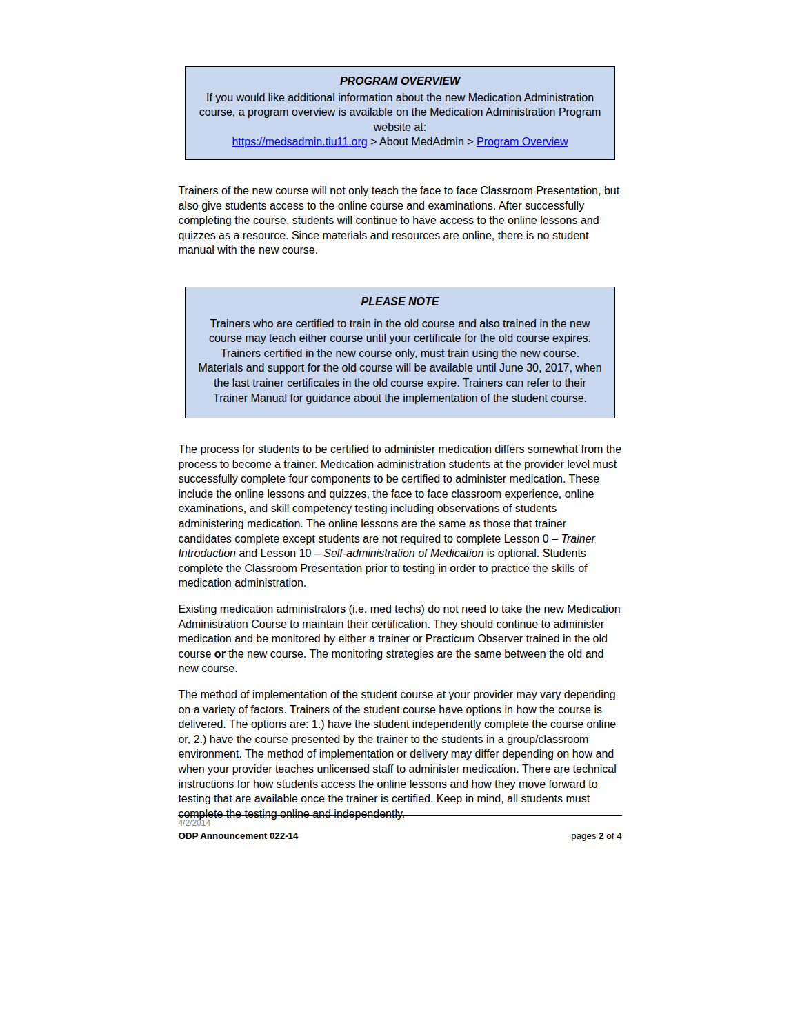PROGRAM OVERVIEW
If you would like additional information about the new Medication Administration course, a program overview is available on the Medication Administration Program website at:
https://medsadmin.tiu11.org > About MedAdmin > Program Overview
Trainers of the new course will not only teach the face to face Classroom Presentation, but also give students access to the online course and examinations. After successfully completing the course, students will continue to have access to the online lessons and quizzes as a resource. Since materials and resources are online, there is no student manual with the new course.
PLEASE NOTE
Trainers who are certified to train in the old course and also trained in the new course may teach either course until your certificate for the old course expires. Trainers certified in the new course only, must train using the new course. Materials and support for the old course will be available until June 30, 2017, when the last trainer certificates in the old course expire. Trainers can refer to their Trainer Manual for guidance about the implementation of the student course.
The process for students to be certified to administer medication differs somewhat from the process to become a trainer. Medication administration students at the provider level must successfully complete four components to be certified to administer medication. These include the online lessons and quizzes, the face to face classroom experience, online examinations, and skill competency testing including observations of students administering medication. The online lessons are the same as those that trainer candidates complete except students are not required to complete Lesson 0 – Trainer Introduction and Lesson 10 – Self-administration of Medication is optional. Students complete the Classroom Presentation prior to testing in order to practice the skills of medication administration.
Existing medication administrators (i.e. med techs) do not need to take the new Medication Administration Course to maintain their certification. They should continue to administer medication and be monitored by either a trainer or Practicum Observer trained in the old course or the new course. The monitoring strategies are the same between the old and new course.
The method of implementation of the student course at your provider may vary depending on a variety of factors. Trainers of the student course have options in how the course is delivered. The options are: 1.) have the student independently complete the course online or, 2.) have the course presented by the trainer to the students in a group/classroom environment. The method of implementation or delivery may differ depending on how and when your provider teaches unlicensed staff to administer medication. There are technical instructions for how students access the online lessons and how they move forward to testing that are available once the trainer is certified. Keep in mind, all students must complete the testing online and independently.
4/2/2014
ODP Announcement 022-14
pages 2 of 4